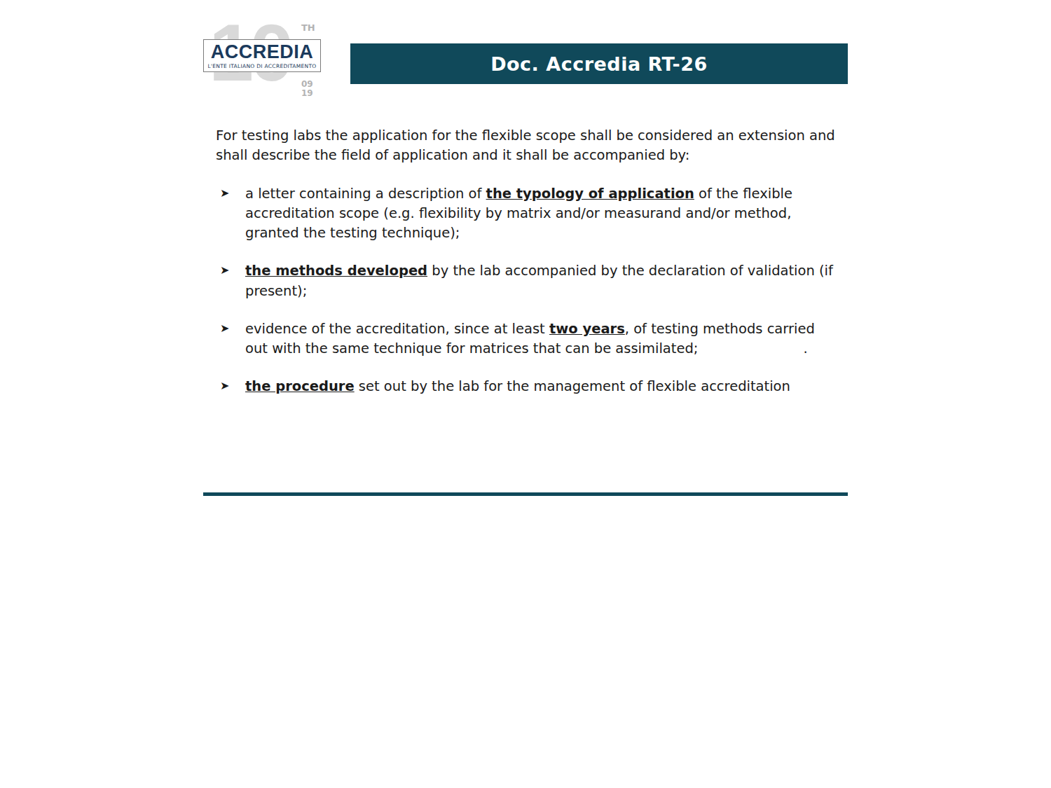10
TH
09
19
ACCREDIA
L'ENTE ITALIANO DI ACCREDITAMENTO
Doc. Accredia RT-26
For testing labs the application for the flexible scope shall be considered an extension and shall describe the field of application and it shall be accompanied by:
a letter containing a description of the typology of application of the flexible accreditation scope (e.g. flexibility by matrix and/or measurand and/or method, granted the testing technique);
the methods developed by the lab accompanied by the declaration of validation (if present);
evidence of the accreditation, since at least two years, of testing methods carried out with the same technique for matrices that can be assimilated;.
the procedure set out by the lab for the management of flexible accreditation